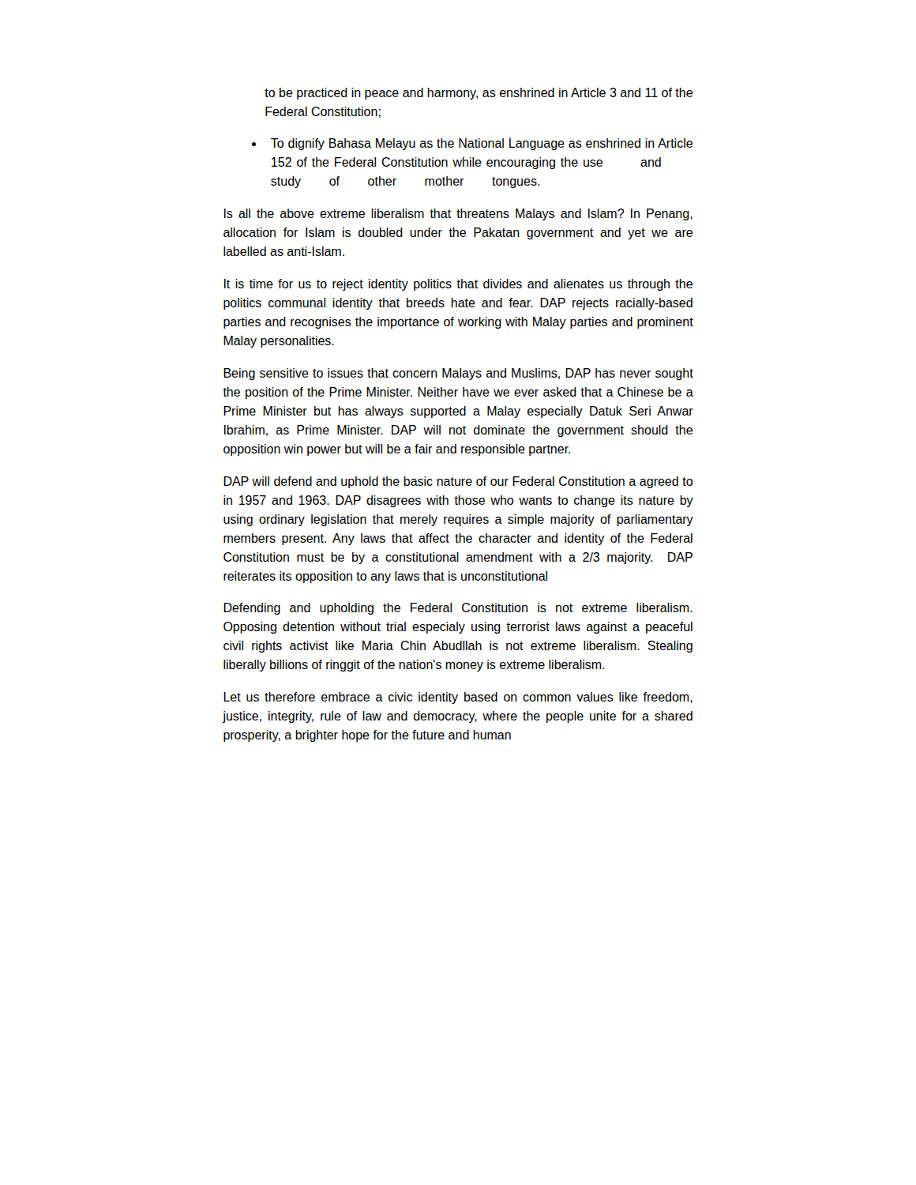to be practiced in peace and harmony, as enshrined in Article 3 and 11 of the Federal Constitution;
To dignify Bahasa Melayu as the National Language as enshrined in Article 152 of the Federal Constitution while encouraging the use and study of other mother tongues.
Is all the above extreme liberalism that threatens Malays and Islam? In Penang, allocation for Islam is doubled under the Pakatan government and yet we are labelled as anti-Islam.
It is time for us to reject identity politics that divides and alienates us through the politics communal identity that breeds hate and fear. DAP rejects racially-based parties and recognises the importance of working with Malay parties and prominent Malay personalities.
Being sensitive to issues that concern Malays and Muslims, DAP has never sought the position of the Prime Minister. Neither have we ever asked that a Chinese be a Prime Minister but has always supported a Malay especially Datuk Seri Anwar Ibrahim, as Prime Minister. DAP will not dominate the government should the opposition win power but will be a fair and responsible partner.
DAP will defend and uphold the basic nature of our Federal Constitution a agreed to in 1957 and 1963. DAP disagrees with those who wants to change its nature by using ordinary legislation that merely requires a simple majority of parliamentary members present. Any laws that affect the character and identity of the Federal Constitution must be by a constitutional amendment with a 2/3 majority. DAP reiterates its opposition to any laws that is unconstitutional
Defending and upholding the Federal Constitution is not extreme liberalism. Opposing detention without trial especialy using terrorist laws against a peaceful civil rights activist like Maria Chin Abudllah is not extreme liberalism. Stealing liberally billions of ringgit of the nation's money is extreme liberalism.
Let us therefore embrace a civic identity based on common values like freedom, justice, integrity, rule of law and democracy, where the people unite for a shared prosperity, a brighter hope for the future and human